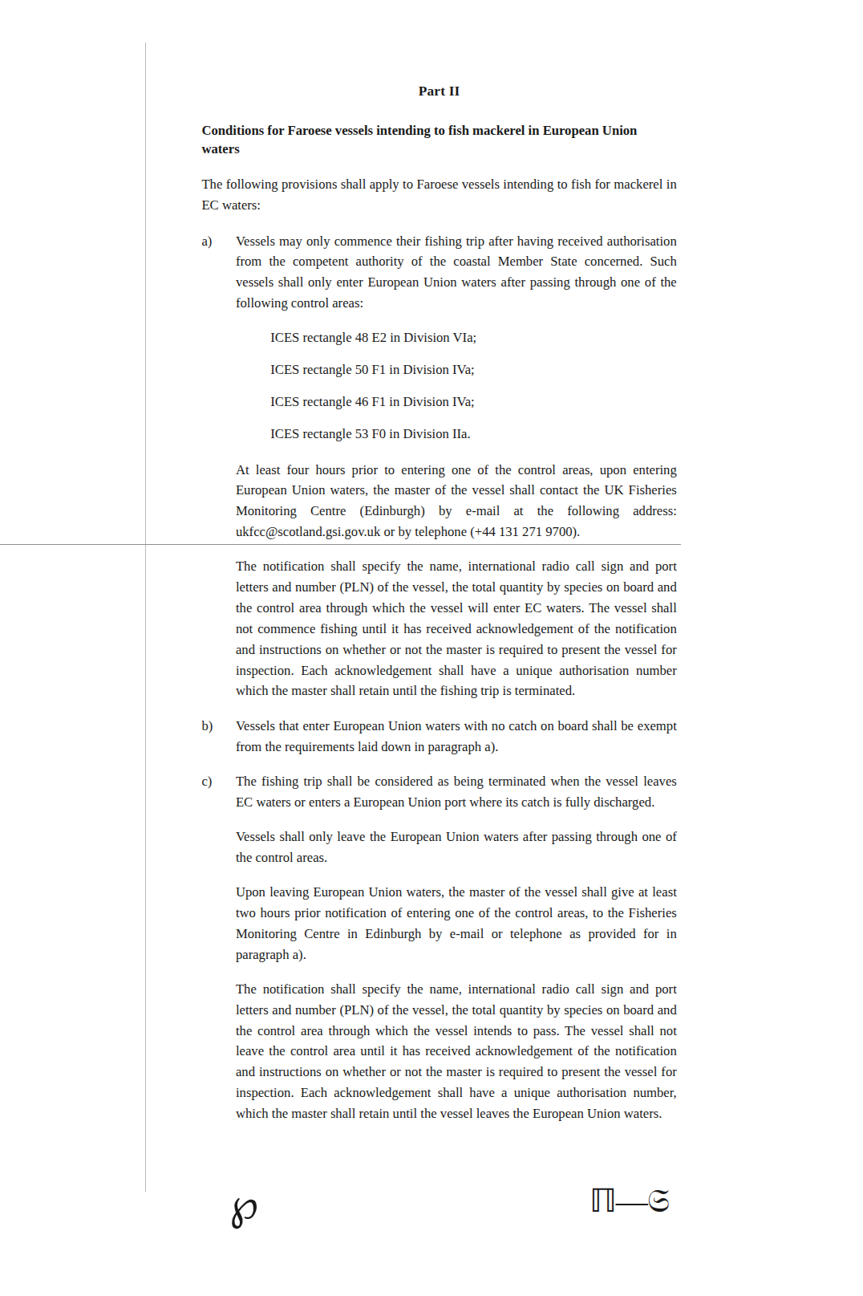Part II
Conditions for Faroese vessels intending to fish mackerel in European Union waters
The following provisions shall apply to Faroese vessels intending to fish for mackerel in EC waters:
a)
Vessels may only commence their fishing trip after having received authorisation from the competent authority of the coastal Member State concerned. Such vessels shall only enter European Union waters after passing through one of the following control areas:
ICES rectangle 48 E2 in Division VIa;
ICES rectangle 50 F1 in Division IVa;
ICES rectangle 46 F1 in Division IVa;
ICES rectangle 53 F0 in Division IIa.
At least four hours prior to entering one of the control areas, upon entering European Union waters, the master of the vessel shall contact the UK Fisheries Monitoring Centre (Edinburgh) by e-mail at the following address: ukfcc@scotland.gsi.gov.uk or by telephone (+44 131 271 9700).
The notification shall specify the name, international radio call sign and port letters and number (PLN) of the vessel, the total quantity by species on board and the control area through which the vessel will enter EC waters. The vessel shall not commence fishing until it has received acknowledgement of the notification and instructions on whether or not the master is required to present the vessel for inspection. Each acknowledgement shall have a unique authorisation number which the master shall retain until the fishing trip is terminated.
b)
Vessels that enter European Union waters with no catch on board shall be exempt from the requirements laid down in paragraph a).
c)
The fishing trip shall be considered as being terminated when the vessel leaves EC waters or enters a European Union port where its catch is fully discharged.
Vessels shall only leave the European Union waters after passing through one of the control areas.
Upon leaving European Union waters, the master of the vessel shall give at least two hours prior notification of entering one of the control areas, to the Fisheries Monitoring Centre in Edinburgh by e-mail or telephone as provided for in paragraph a).
The notification shall specify the name, international radio call sign and port letters and number (PLN) of the vessel, the total quantity by species on board and the control area through which the vessel intends to pass. The vessel shall not leave the control area until it has received acknowledgement of the notification and instructions on whether or not the master is required to present the vessel for inspection. Each acknowledgement shall have a unique authorisation number, which the master shall retain until the vessel leaves the European Union waters.
℘
ℿ―𝔖